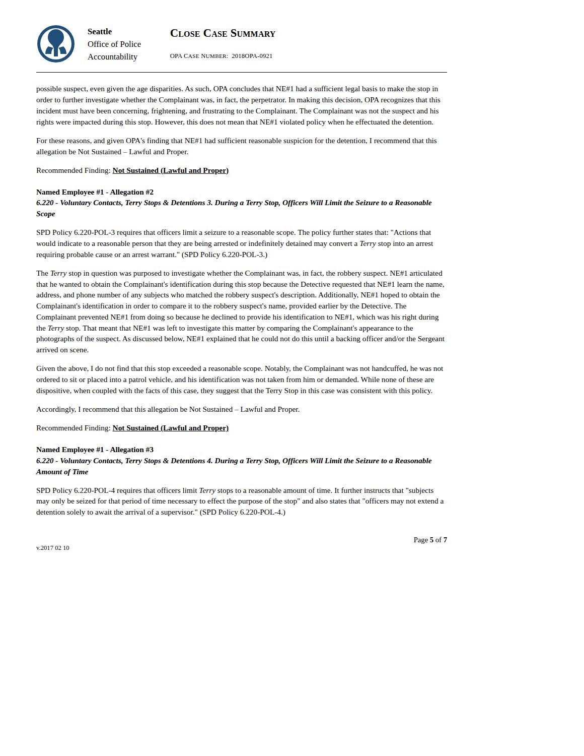Seattle
Office of Police
Accountability
Close Case Summary
OPA CASE NUMBER: 2018OPA-0921
possible suspect, even given the age disparities. As such, OPA concludes that NE#1 had a sufficient legal basis to make the stop in order to further investigate whether the Complainant was, in fact, the perpetrator. In making this decision, OPA recognizes that this incident must have been concerning, frightening, and frustrating to the Complainant. The Complainant was not the suspect and his rights were impacted during this stop. However, this does not mean that NE#1 violated policy when he effectuated the detention.
For these reasons, and given OPA's finding that NE#1 had sufficient reasonable suspicion for the detention, I recommend that this allegation be Not Sustained – Lawful and Proper.
Recommended Finding: Not Sustained (Lawful and Proper)
Named Employee #1 - Allegation #2
6.220 - Voluntary Contacts, Terry Stops & Detentions 3. During a Terry Stop, Officers Will Limit the Seizure to a Reasonable Scope
SPD Policy 6.220-POL-3 requires that officers limit a seizure to a reasonable scope. The policy further states that: "Actions that would indicate to a reasonable person that they are being arrested or indefinitely detained may convert a Terry stop into an arrest requiring probable cause or an arrest warrant." (SPD Policy 6.220-POL-3.)
The Terry stop in question was purposed to investigate whether the Complainant was, in fact, the robbery suspect. NE#1 articulated that he wanted to obtain the Complainant's identification during this stop because the Detective requested that NE#1 learn the name, address, and phone number of any subjects who matched the robbery suspect's description. Additionally, NE#1 hoped to obtain the Complainant's identification in order to compare it to the robbery suspect's name, provided earlier by the Detective. The Complainant prevented NE#1 from doing so because he declined to provide his identification to NE#1, which was his right during the Terry stop. That meant that NE#1 was left to investigate this matter by comparing the Complainant's appearance to the photographs of the suspect. As discussed below, NE#1 explained that he could not do this until a backing officer and/or the Sergeant arrived on scene.
Given the above, I do not find that this stop exceeded a reasonable scope. Notably, the Complainant was not handcuffed, he was not ordered to sit or placed into a patrol vehicle, and his identification was not taken from him or demanded. While none of these are dispositive, when coupled with the facts of this case, they suggest that the Terry Stop in this case was consistent with this policy.
Accordingly, I recommend that this allegation be Not Sustained – Lawful and Proper.
Recommended Finding: Not Sustained (Lawful and Proper)
Named Employee #1 - Allegation #3
6.220 - Voluntary Contacts, Terry Stops & Detentions 4. During a Terry Stop, Officers Will Limit the Seizure to a Reasonable Amount of Time
SPD Policy 6.220-POL-4 requires that officers limit Terry stops to a reasonable amount of time. It further instructs that "subjects may only be seized for that period of time necessary to effect the purpose of the stop" and also states that "officers may not extend a detention solely to await the arrival of a supervisor." (SPD Policy 6.220-POL-4.)
Page 5 of 7
v.2017 02 10